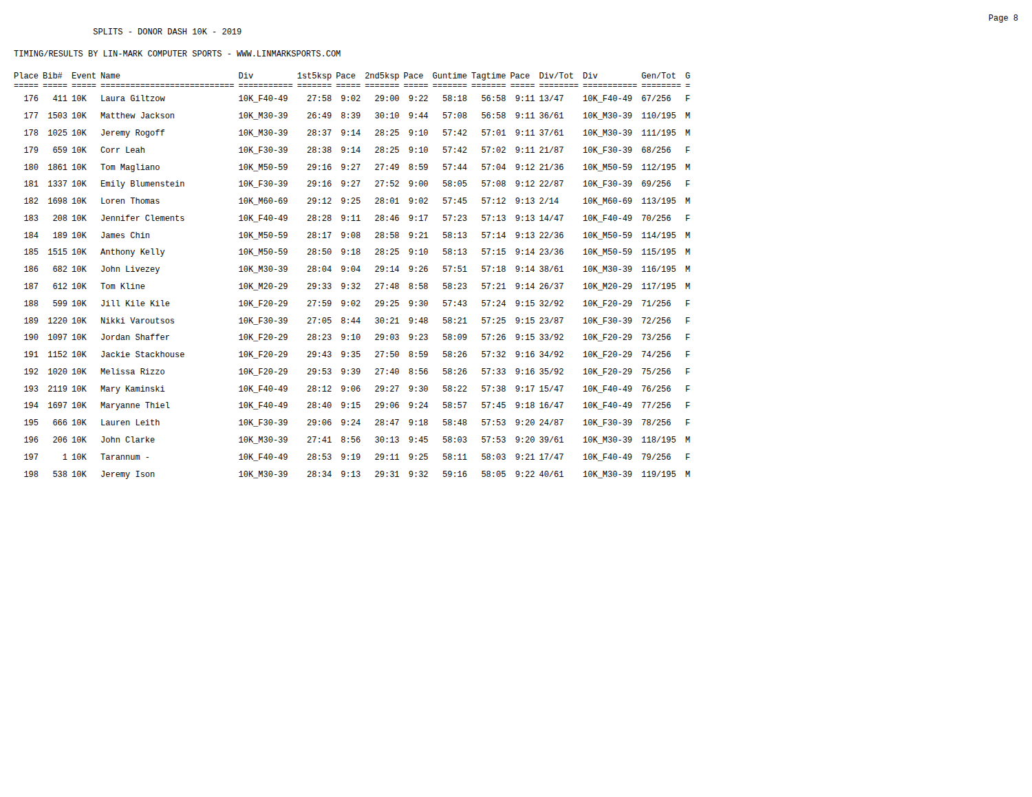Page 8
SPLITS - DONOR DASH 10K - 2019
TIMING/RESULTS BY LIN-MARK COMPUTER SPORTS - WWW.LINMARKSPORTS.COM
| Place | Bib# | Event | Name | Div | 1st5ksp | Pace | 2nd5ksp | Pace | Guntime | Tagtime | Pace | Div/Tot | Div | Gen/Tot | G |
| --- | --- | --- | --- | --- | --- | --- | --- | --- | --- | --- | --- | --- | --- | --- | --- |
| ===== | ===== | ===== | =========================== | =========== | ======= | ===== | ======= | ===== | ======= | ======= | ===== | ======== | =========== | ======== | = |
| 176 | 411 | 10K | Laura Giltzow | 10K_F40-49 | 27:58 | 9:02 | 29:00 | 9:22 | 58:18 | 56:58 | 9:11 | 13/47 | 10K_F40-49 | 67/256 | F |
| 177 | 1503 | 10K | Matthew Jackson | 10K_M30-39 | 26:49 | 8:39 | 30:10 | 9:44 | 57:08 | 56:58 | 9:11 | 36/61 | 10K_M30-39 | 110/195 | M |
| 178 | 1025 | 10K | Jeremy Rogoff | 10K_M30-39 | 28:37 | 9:14 | 28:25 | 9:10 | 57:42 | 57:01 | 9:11 | 37/61 | 10K_M30-39 | 111/195 | M |
| 179 | 659 | 10K | Corr Leah | 10K_F30-39 | 28:38 | 9:14 | 28:25 | 9:10 | 57:42 | 57:02 | 9:11 | 21/87 | 10K_F30-39 | 68/256 | F |
| 180 | 1861 | 10K | Tom Magliano | 10K_M50-59 | 29:16 | 9:27 | 27:49 | 8:59 | 57:44 | 57:04 | 9:12 | 21/36 | 10K_M50-59 | 112/195 | M |
| 181 | 1337 | 10K | Emily Blumenstein | 10K_F30-39 | 29:16 | 9:27 | 27:52 | 9:00 | 58:05 | 57:08 | 9:12 | 22/87 | 10K_F30-39 | 69/256 | F |
| 182 | 1698 | 10K | Loren Thomas | 10K_M60-69 | 29:12 | 9:25 | 28:01 | 9:02 | 57:45 | 57:12 | 9:13 | 2/14 | 10K_M60-69 | 113/195 | M |
| 183 | 208 | 10K | Jennifer Clements | 10K_F40-49 | 28:28 | 9:11 | 28:46 | 9:17 | 57:23 | 57:13 | 9:13 | 14/47 | 10K_F40-49 | 70/256 | F |
| 184 | 189 | 10K | James Chin | 10K_M50-59 | 28:17 | 9:08 | 28:58 | 9:21 | 58:13 | 57:14 | 9:13 | 22/36 | 10K_M50-59 | 114/195 | M |
| 185 | 1515 | 10K | Anthony Kelly | 10K_M50-59 | 28:50 | 9:18 | 28:25 | 9:10 | 58:13 | 57:15 | 9:14 | 23/36 | 10K_M50-59 | 115/195 | M |
| 186 | 682 | 10K | John Livezey | 10K_M30-39 | 28:04 | 9:04 | 29:14 | 9:26 | 57:51 | 57:18 | 9:14 | 38/61 | 10K_M30-39 | 116/195 | M |
| 187 | 612 | 10K | Tom Kline | 10K_M20-29 | 29:33 | 9:32 | 27:48 | 8:58 | 58:23 | 57:21 | 9:14 | 26/37 | 10K_M20-29 | 117/195 | M |
| 188 | 599 | 10K | Jill Kile Kile | 10K_F20-29 | 27:59 | 9:02 | 29:25 | 9:30 | 57:43 | 57:24 | 9:15 | 32/92 | 10K_F20-29 | 71/256 | F |
| 189 | 1220 | 10K | Nikki Varoutsos | 10K_F30-39 | 27:05 | 8:44 | 30:21 | 9:48 | 58:21 | 57:25 | 9:15 | 23/87 | 10K_F30-39 | 72/256 | F |
| 190 | 1097 | 10K | Jordan Shaffer | 10K_F20-29 | 28:23 | 9:10 | 29:03 | 9:23 | 58:09 | 57:26 | 9:15 | 33/92 | 10K_F20-29 | 73/256 | F |
| 191 | 1152 | 10K | Jackie Stackhouse | 10K_F20-29 | 29:43 | 9:35 | 27:50 | 8:59 | 58:26 | 57:32 | 9:16 | 34/92 | 10K_F20-29 | 74/256 | F |
| 192 | 1020 | 10K | Melissa Rizzo | 10K_F20-29 | 29:53 | 9:39 | 27:40 | 8:56 | 58:26 | 57:33 | 9:16 | 35/92 | 10K_F20-29 | 75/256 | F |
| 193 | 2119 | 10K | Mary Kaminski | 10K_F40-49 | 28:12 | 9:06 | 29:27 | 9:30 | 58:22 | 57:38 | 9:17 | 15/47 | 10K_F40-49 | 76/256 | F |
| 194 | 1697 | 10K | Maryanne Thiel | 10K_F40-49 | 28:40 | 9:15 | 29:06 | 9:24 | 58:57 | 57:45 | 9:18 | 16/47 | 10K_F40-49 | 77/256 | F |
| 195 | 666 | 10K | Lauren Leith | 10K_F30-39 | 29:06 | 9:24 | 28:47 | 9:18 | 58:48 | 57:53 | 9:20 | 24/87 | 10K_F30-39 | 78/256 | F |
| 196 | 206 | 10K | John Clarke | 10K_M30-39 | 27:41 | 8:56 | 30:13 | 9:45 | 58:03 | 57:53 | 9:20 | 39/61 | 10K_M30-39 | 118/195 | M |
| 197 | 1 | 10K | Tarannum - | 10K_F40-49 | 28:53 | 9:19 | 29:11 | 9:25 | 58:11 | 58:03 | 9:21 | 17/47 | 10K_F40-49 | 79/256 | F |
| 198 | 538 | 10K | Jeremy Ison | 10K_M30-39 | 28:34 | 9:13 | 29:31 | 9:32 | 59:16 | 58:05 | 9:22 | 40/61 | 10K_M30-39 | 119/195 | M |